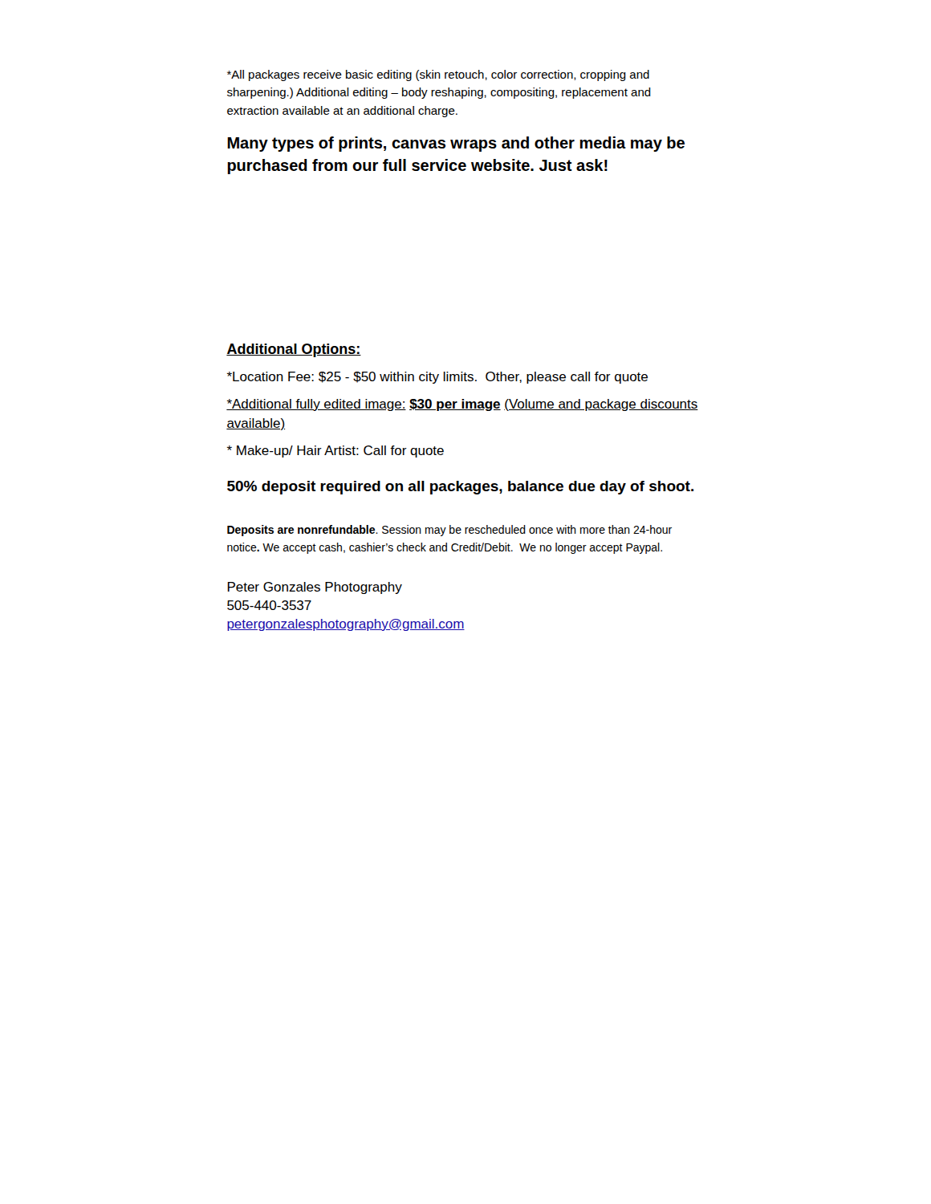*All packages receive basic editing (skin retouch, color correction, cropping and sharpening.) Additional editing – body reshaping, compositing, replacement and extraction available at an additional charge.
Many types of prints, canvas wraps and other media may be purchased from our full service website. Just ask!
Additional Options:
*Location Fee: $25 - $50 within city limits. Other, please call for quote
*Additional fully edited image: $30 per image (Volume and package discounts available)
* Make-up/ Hair Artist: Call for quote
50% deposit required on all packages, balance due day of shoot.
Deposits are nonrefundable. Session may be rescheduled once with more than 24-hour notice. We accept cash, cashier’s check and Credit/Debit. We no longer accept Paypal.
Peter Gonzales Photography
505-440-3537
petergonzalesphotography@gmail.com